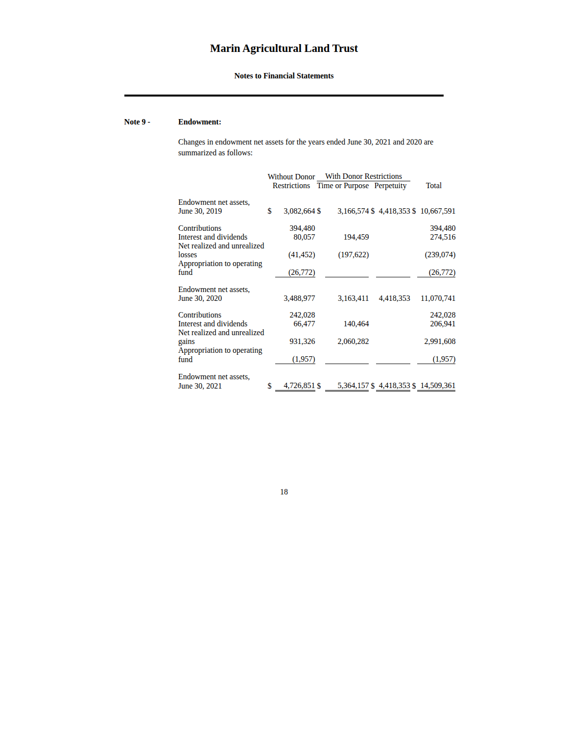Marin Agricultural Land Trust
Notes to Financial Statements
Note 9 -
Endowment:
Changes in endowment net assets for the years ended June 30, 2021 and 2020 are summarized as follows:
| | Without Donor | | With Donor Restrictions | | |
| | Restrictions | | Time or Purpose | | Perpetuity | | Total |
| Endowment net assets, | |
| June 30, 2019 | $ | 3,082,664 | | $ | 3,166,574 | | $ | 4,418,353 | | $ | 10,667,591 |
| Contributions | | 394,480 | | | | | | | | | 394,480 |
| Interest and dividends | | 80,057 | | | 194,459 | | | | | | 274,516 |
| Net realized and unrealized | |
| losses | | (41,452) | | | (197,622) | | | | | | (239,074) |
| Appropriation to operating | |
| fund | | (26,772) | | | | | | | | | (26,772) |
| Endowment net assets, | |
| June 30, 2020 | | 3,488,977 | | | 3,163,411 | | | 4,418,353 | | | 11,070,741 |
| Contributions | | 242,028 | | | | | | | | | 242,028 |
| Interest and dividends | | 66,477 | | | 140,464 | | | | | | 206,941 |
| Net realized and unrealized | |
| gains | | 931,326 | | | 2,060,282 | | | | | | 2,991,608 |
| Appropriation to operating | |
| fund | | (1,957) | | | | | | | | | (1,957) |
| Endowment net assets, | |
| June 30, 2021 | $ | 4,726,851 | | $ | 5,364,157 | | $ | 4,418,353 | | $ | 14,509,361 |
18